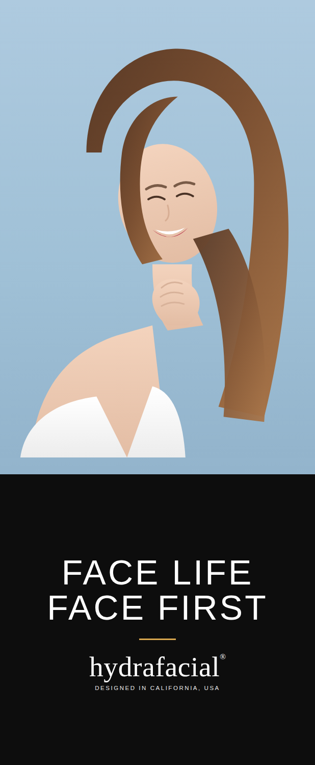Smiling woman against a light blue background
Face Life Face First
hydrafacial®
Designed in California, USA